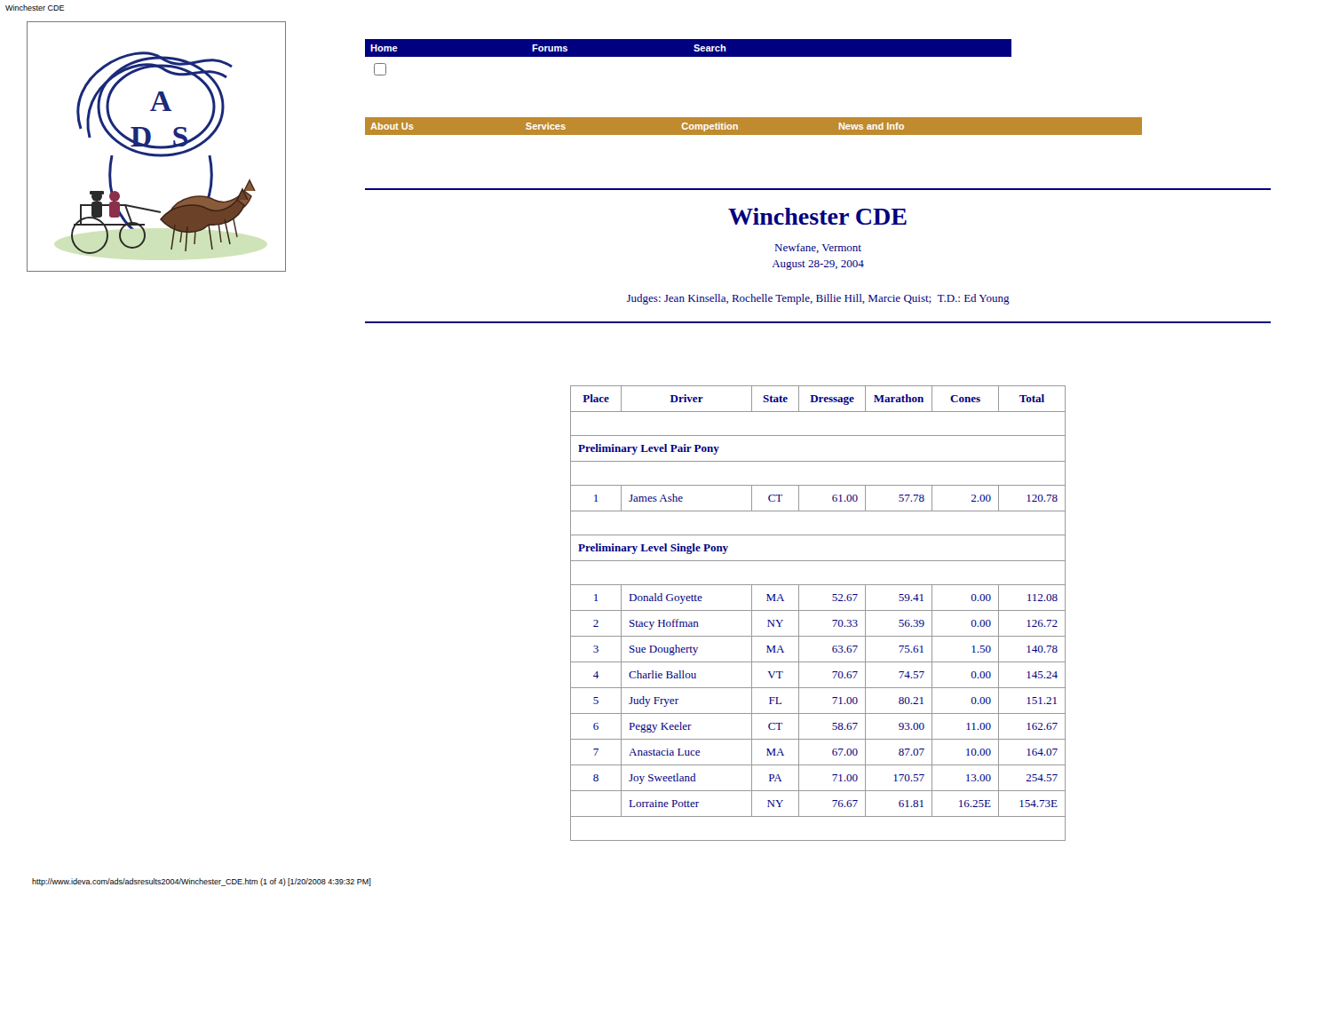Winchester CDE
| A D S | / Home / Forums / Search / / / / About Us / Services / Competition / News and Info / / / Winchester CDE Newfane, Vermont August 28-29, 2004 Judges: Jean Kinsella, Rochelle Temple, Billie Hill, Marcie Quist; T.D.: Ed Young / Place / Driver / State / Dressage / Marathon / Cones / Total / / --- / --- / --- / --- / --- / --- / --- / / Preliminary Level Pair Pony / / / 1 / James Ashe / CT / 61.00 / 57.78 / 2.00 / 120.78 / / Preliminary Level Single Pony / / / 1 / Donald Goyette / MA / 52.67 / 59.41 / 0.00 / 112.08 / / 2 / Stacy Hoffman / NY / 70.33 / 56.39 / 0.00 / 126.72 / / 3 / Sue Dougherty / MA / 63.67 / 75.61 / 1.50 / 140.78 / / 4 / Charlie Ballou / VT / 70.67 / 74.57 / 0.00 / 145.24 / / 5 / Judy Fryer / FL / 71.00 / 80.21 / 0.00 / 151.21 / / 6 / Peggy Keeler / CT / 58.67 / 93.00 / 11.00 / 162.67 / / 7 / Anastacia Luce / MA / 67.00 / 87.07 / 10.00 / 164.07 / / 8 / Joy Sweetland / PA / 71.00 / 170.57 / 13.00 / 254.57 / / / Lorraine Potter / NY / 76.67 / 61.81 / 16.25E / 154.73E / |
http://www.ideva.com/ads/adsresults2004/Winchester_CDE.htm (1 of 4) [1/20/2008 4:39:32 PM]